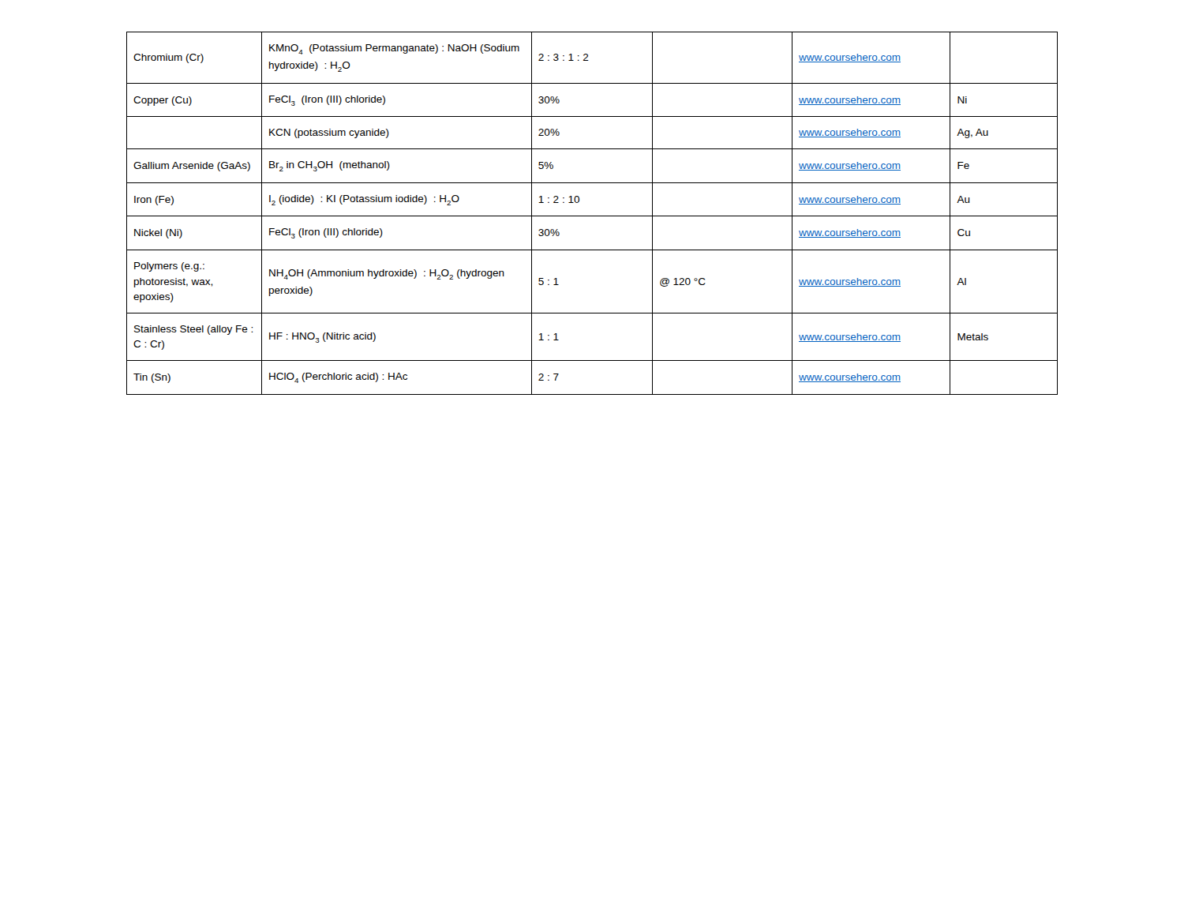| Chromium (Cr) | KMnO 4 (Potassium Permanganate) : NaOH (Sodium hydroxide) : H 2 O | 2 : 3 : 1 : 2 | | www.coursehero.com | |
| Copper (Cu) | FeCl 3 (Iron (III) chloride) | 30% | | www.coursehero.com | Ni |
| | KCN (potassium cyanide) | 20% | | www.coursehero.com | Ag, Au |
| Gallium Arsenide (GaAs) | Br 2 in CH 3 OH (methanol) | 5% | | www.coursehero.com | Fe |
| Iron (Fe) | I 2 (iodide) : KI (Potassium iodide) : H 2 O | 1 : 2 : 10 | | www.coursehero.com | Au |
| Nickel (Ni) | FeCl 3 (Iron (III) chloride) | 30% | | www.coursehero.com | Cu |
| Polymers (e.g.: photoresist, wax, epoxies) | NH 4 OH (Ammonium hydroxide) : H 2 O 2 (hydrogen peroxide) | 5 : 1 | @ 120 °C | www.coursehero.com | Al |
| Stainless Steel (alloy Fe : C : Cr) | HF : HNO 3 (Nitric acid) | 1 : 1 | | www.coursehero.com | Metals |
| Tin (Sn) | HClO 4 (Perchloric acid) : HAc | 2 : 7 | | www.coursehero.com | |